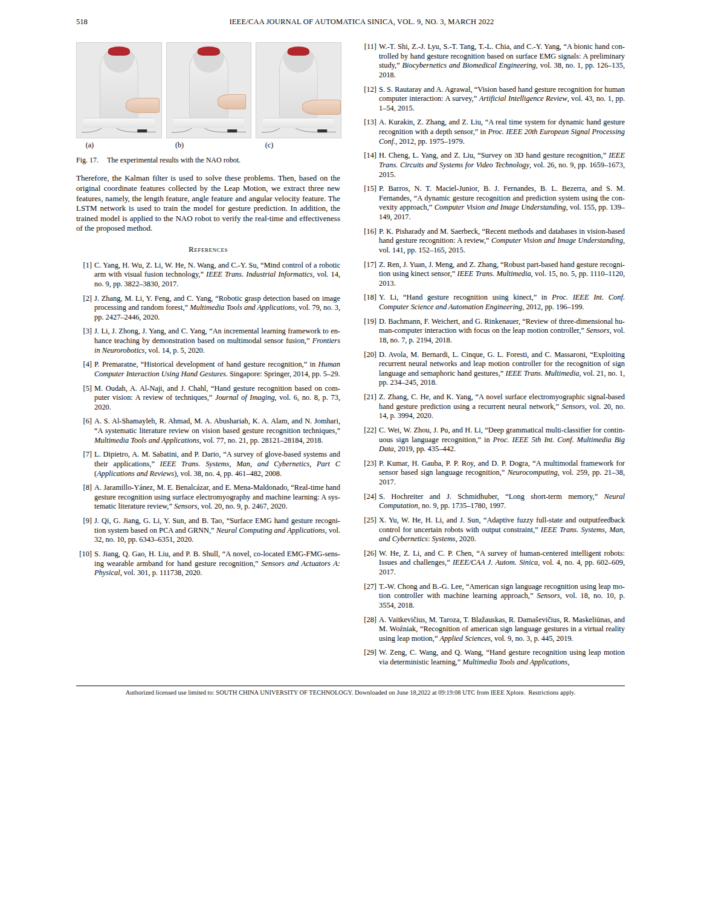518
IEEE/CAA JOURNAL OF AUTOMATICA SINICA, VOL. 9, NO. 3, MARCH 2022
(a)
(b)
(c)
Fig. 17. The experimental results with the NAO robot.
Therefore, the Kalman filter is used to solve these problems. Then, based on the original coordinate features collected by the Leap Motion, we extract three new features, namely, the length feature, angle feature and angular velocity feature. The LSTM network is used to train the model for gesture prediction. In addition, the trained model is applied to the NAO robot to verify the real-time and effectiveness of the proposed method.
References
C. Yang, H. Wu, Z. Li, W. He, N. Wang, and C.-Y. Su, “Mind control of a robotic arm with visual fusion technology,” IEEE Trans. Industrial Informatics, vol. 14, no. 9, pp. 3822–3830, 2017.
J. Zhang, M. Li, Y. Feng, and C. Yang, “Robotic grasp detection based on image processing and random forest,” Multimedia Tools and Applications, vol. 79, no. 3, pp. 2427–2446, 2020.
J. Li, J. Zhong, J. Yang, and C. Yang, “An incremental learning framework to enhance teaching by demonstration based on multimodal sensor fusion,” Frontiers in Neurorobotics, vol. 14, p. 5, 2020.
P. Premaratne, “Historical development of hand gesture recognition,” in Human Computer Interaction Using Hand Gestures. Singapore: Springer, 2014, pp. 5–29.
M. Oudah, A. Al-Naji, and J. Chahl, “Hand gesture recognition based on computer vision: A review of techniques,” Journal of Imaging, vol. 6, no. 8, p. 73, 2020.
A. S. Al-Shamayleh, R. Ahmad, M. A. Abushariah, K. A. Alam, and N. Jomhari, “A systematic literature review on vision based gesture recognition techniques,” Multimedia Tools and Applications, vol. 77, no. 21, pp. 28121–28184, 2018.
L. Dipietro, A. M. Sabatini, and P. Dario, “A survey of glove-based systems and their applications,” IEEE Trans. Systems, Man, and Cybernetics, Part C (Applications and Reviews), vol. 38, no. 4, pp. 461–482, 2008.
A. Jaramillo-Yánez, M. E. Benalcázar, and E. Mena-Maldonado, “Real-time hand gesture recognition using surface electromyography and machine learning: A systematic literature review,” Sensors, vol. 20, no. 9, p. 2467, 2020.
J. Qi, G. Jiang, G. Li, Y. Sun, and B. Tao, “Surface EMG hand gesture recognition system based on PCA and GRNN,” Neural Computing and Applications, vol. 32, no. 10, pp. 6343–6351, 2020.
S. Jiang, Q. Gao, H. Liu, and P. B. Shull, “A novel, co-located EMG-FMG-sensing wearable armband for hand gesture recognition,” Sensors and Actuators A: Physical, vol. 301, p. 111738, 2020.
W.-T. Shi, Z.-J. Lyu, S.-T. Tang, T.-L. Chia, and C.-Y. Yang, “A bionic hand controlled by hand gesture recognition based on surface EMG signals: A preliminary study,” Biocybernetics and Biomedical Engineering, vol. 38, no. 1, pp. 126–135, 2018.
S. S. Rautaray and A. Agrawal, “Vision based hand gesture recognition for human computer interaction: A survey,” Artificial Intelligence Review, vol. 43, no. 1, pp. 1–54, 2015.
A. Kurakin, Z. Zhang, and Z. Liu, “A real time system for dynamic hand gesture recognition with a depth sensor,” in Proc. IEEE 20th European Signal Processing Conf., 2012, pp. 1975–1979.
H. Cheng, L. Yang, and Z. Liu, “Survey on 3D hand gesture recognition,” IEEE Trans. Circuits and Systems for Video Technology, vol. 26, no. 9, pp. 1659–1673, 2015.
P. Barros, N. T. Maciel-Junior, B. J. Fernandes, B. L. Bezerra, and S. M. Fernandes, “A dynamic gesture recognition and prediction system using the convexity approach,” Computer Vision and Image Understanding, vol. 155, pp. 139–149, 2017.
P. K. Pisharady and M. Saerbeck, “Recent methods and databases in vision-based hand gesture recognition: A review,” Computer Vision and Image Understanding, vol. 141, pp. 152–165, 2015.
Z. Ren, J. Yuan, J. Meng, and Z. Zhang, “Robust part-based hand gesture recognition using kinect sensor,” IEEE Trans. Multimedia, vol. 15, no. 5, pp. 1110–1120, 2013.
Y. Li, “Hand gesture recognition using kinect,” in Proc. IEEE Int. Conf. Computer Science and Automation Engineering, 2012, pp. 196–199.
D. Bachmann, F. Weichert, and G. Rinkenauer, “Review of three-dimensional human-computer interaction with focus on the leap motion controller,” Sensors, vol. 18, no. 7, p. 2194, 2018.
D. Avola, M. Bernardi, L. Cinque, G. L. Foresti, and C. Massaroni, “Exploiting recurrent neural networks and leap motion controller for the recognition of sign language and semaphoric hand gestures,” IEEE Trans. Multimedia, vol. 21, no. 1, pp. 234–245, 2018.
Z. Zhang, C. He, and K. Yang, “A novel surface electromyographic signal-based hand gesture prediction using a recurrent neural network,” Sensors, vol. 20, no. 14, p. 3994, 2020.
C. Wei, W. Zhou, J. Pu, and H. Li, “Deep grammatical multi-classifier for continuous sign language recognition,” in Proc. IEEE 5th Int. Conf. Multimedia Big Data, 2019, pp. 435–442.
P. Kumar, H. Gauba, P. P. Roy, and D. P. Dogra, “A multimodal framework for sensor based sign language recognition,” Neurocomputing, vol. 259, pp. 21–38, 2017.
S. Hochreiter and J. Schmidhuber, “Long short-term memory,” Neural Computation, no. 9, pp. 1735–1780, 1997.
X. Yu, W. He, H. Li, and J. Sun, “Adaptive fuzzy full-state and outputfeedback control for uncertain robots with output constraint,” IEEE Trans. Systems, Man, and Cybernetics: Systems, 2020.
W. He, Z. Li, and C. P. Chen, “A survey of human-centered intelligent robots: Issues and challenges,” IEEE/CAA J. Autom. Sinica, vol. 4, no. 4, pp. 602–609, 2017.
T.-W. Chong and B.-G. Lee, “American sign language recognition using leap motion controller with machine learning approach,” Sensors, vol. 18, no. 10, p. 3554, 2018.
A. Vaitkevičius, M. Taroza, T. Blažauskas, R. Damaševičius, R. Maskeliūnas, and M. Woźniak, “Recognition of american sign language gestures in a virtual reality using leap motion,” Applied Sciences, vol. 9, no. 3, p. 445, 2019.
W. Zeng, C. Wang, and Q. Wang, “Hand gesture recognition using leap motion via deterministic learning,” Multimedia Tools and Applications,
Authorized licensed use limited to: SOUTH CHINA UNIVERSITY OF TECHNOLOGY. Downloaded on June 18,2022 at 09:19:08 UTC from IEEE Xplore. Restrictions apply.